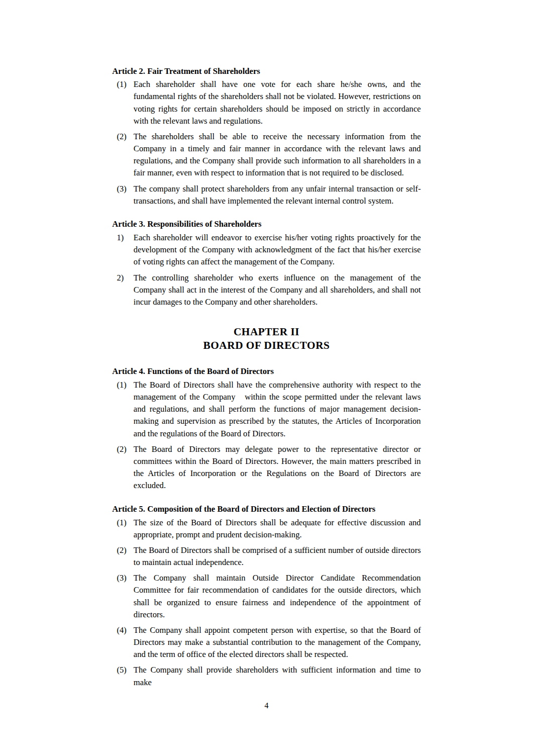Article 2. Fair Treatment of Shareholders
(1) Each shareholder shall have one vote for each share he/she owns, and the fundamental rights of the shareholders shall not be violated. However, restrictions on voting rights for certain shareholders should be imposed on strictly in accordance with the relevant laws and regulations.
(2) The shareholders shall be able to receive the necessary information from the Company in a timely and fair manner in accordance with the relevant laws and regulations, and the Company shall provide such information to all shareholders in a fair manner, even with respect to information that is not required to be disclosed.
(3) The company shall protect shareholders from any unfair internal transaction or self-transactions, and shall have implemented the relevant internal control system.
Article 3. Responsibilities of Shareholders
1) Each shareholder will endeavor to exercise his/her voting rights proactively for the development of the Company with acknowledgment of the fact that his/her exercise of voting rights can affect the management of the Company.
2) The controlling shareholder who exerts influence on the management of the Company shall act in the interest of the Company and all shareholders, and shall not incur damages to the Company and other shareholders.
CHAPTER II BOARD OF DIRECTORS
Article 4. Functions of the Board of Directors
(1) The Board of Directors shall have the comprehensive authority with respect to the management of the Company within the scope permitted under the relevant laws and regulations, and shall perform the functions of major management decision-making and supervision as prescribed by the statutes, the Articles of Incorporation and the regulations of the Board of Directors.
(2) The Board of Directors may delegate power to the representative director or committees within the Board of Directors. However, the main matters prescribed in the Articles of Incorporation or the Regulations on the Board of Directors are excluded.
Article 5. Composition of the Board of Directors and Election of Directors
(1) The size of the Board of Directors shall be adequate for effective discussion and appropriate, prompt and prudent decision-making.
(2) The Board of Directors shall be comprised of a sufficient number of outside directors to maintain actual independence.
(3) The Company shall maintain Outside Director Candidate Recommendation Committee for fair recommendation of candidates for the outside directors, which shall be organized to ensure fairness and independence of the appointment of directors.
(4) The Company shall appoint competent person with expertise, so that the Board of Directors may make a substantial contribution to the management of the Company, and the term of office of the elected directors shall be respected.
(5) The Company shall provide shareholders with sufficient information and time to make
4